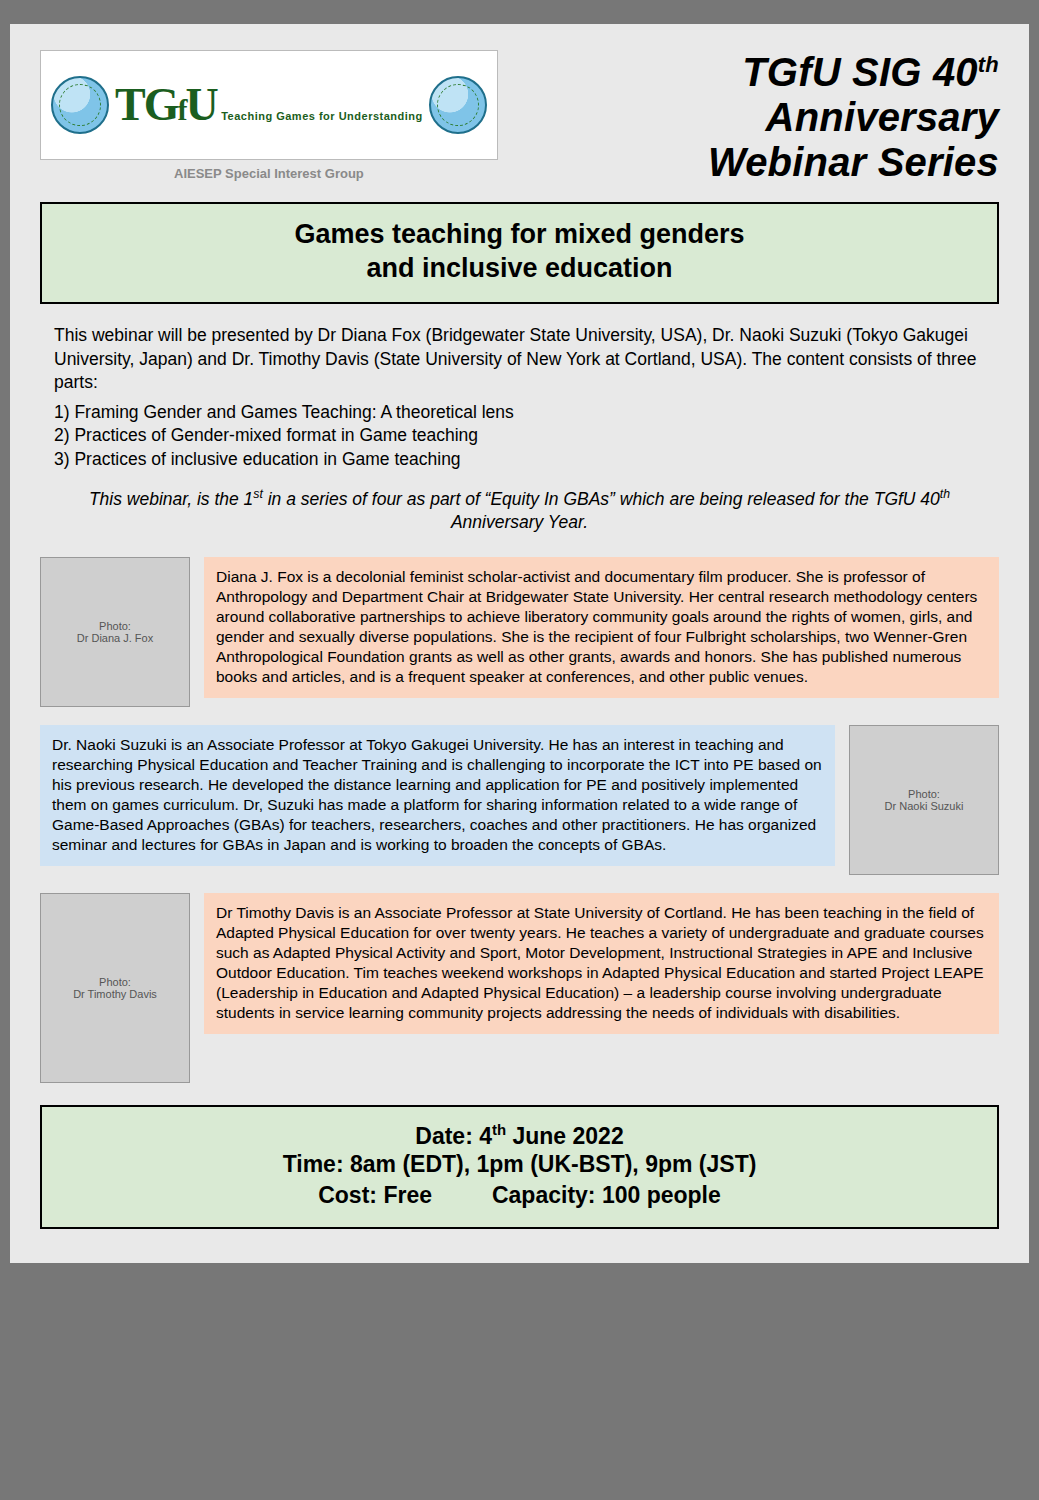TGf U Teaching Games for Understanding
AIESEP Special Interest Group
TGfU SIG 40th Anniversary
Webinar Series
Games teaching for mixed genders
and inclusive education
This webinar will be presented by Dr Diana Fox (Bridgewater State University, USA), Dr. Naoki Suzuki (Tokyo Gakugei University, Japan) and Dr. Timothy Davis (State University of New York at Cortland, USA). The content consists of three parts:
1) Framing Gender and Games Teaching: A theoretical lens
2) Practices of Gender-mixed format in Game teaching
3) Practices of inclusive education in Game teaching
This webinar, is the 1st in a series of four as part of “Equity In GBAs” which are being released for the TGfU 40th Anniversary Year.
Photo:
Dr Diana J. Fox
Diana J. Fox is a decolonial feminist scholar-activist and documentary film producer. She is professor of Anthropology and Department Chair at Bridgewater State University. Her central research methodology centers around collaborative partnerships to achieve liberatory community goals around the rights of women, girls, and gender and sexually diverse populations. She is the recipient of four Fulbright scholarships, two Wenner-Gren Anthropological Foundation grants as well as other grants, awards and honors. She has published numerous books and articles, and is a frequent speaker at conferences, and other public venues.
Photo:
Dr Naoki Suzuki
Dr. Naoki Suzuki is an Associate Professor at Tokyo Gakugei University. He has an interest in teaching and researching Physical Education and Teacher Training and is challenging to incorporate the ICT into PE based on his previous research. He developed the distance learning and application for PE and positively implemented them on games curriculum. Dr, Suzuki has made a platform for sharing information related to a wide range of Game-Based Approaches (GBAs) for teachers, researchers, coaches and other practitioners. He has organized seminar and lectures for GBAs in Japan and is working to broaden the concepts of GBAs.
Photo:
Dr Timothy Davis
Dr Timothy Davis is an Associate Professor at State University of Cortland. He has been teaching in the field of Adapted Physical Education for over twenty years. He teaches a variety of undergraduate and graduate courses such as Adapted Physical Activity and Sport, Motor Development, Instructional Strategies in APE and Inclusive Outdoor Education. Tim teaches weekend workshops in Adapted Physical Education and started Project LEAPE (Leadership in Education and Adapted Physical Education) – a leadership course involving undergraduate students in service learning community projects addressing the needs of individuals with disabilities.
Date: 4th June 2022
Time: 8am (EDT), 1pm (UK-BST), 9pm (JST)
Cost: Free
Capacity: 100 people